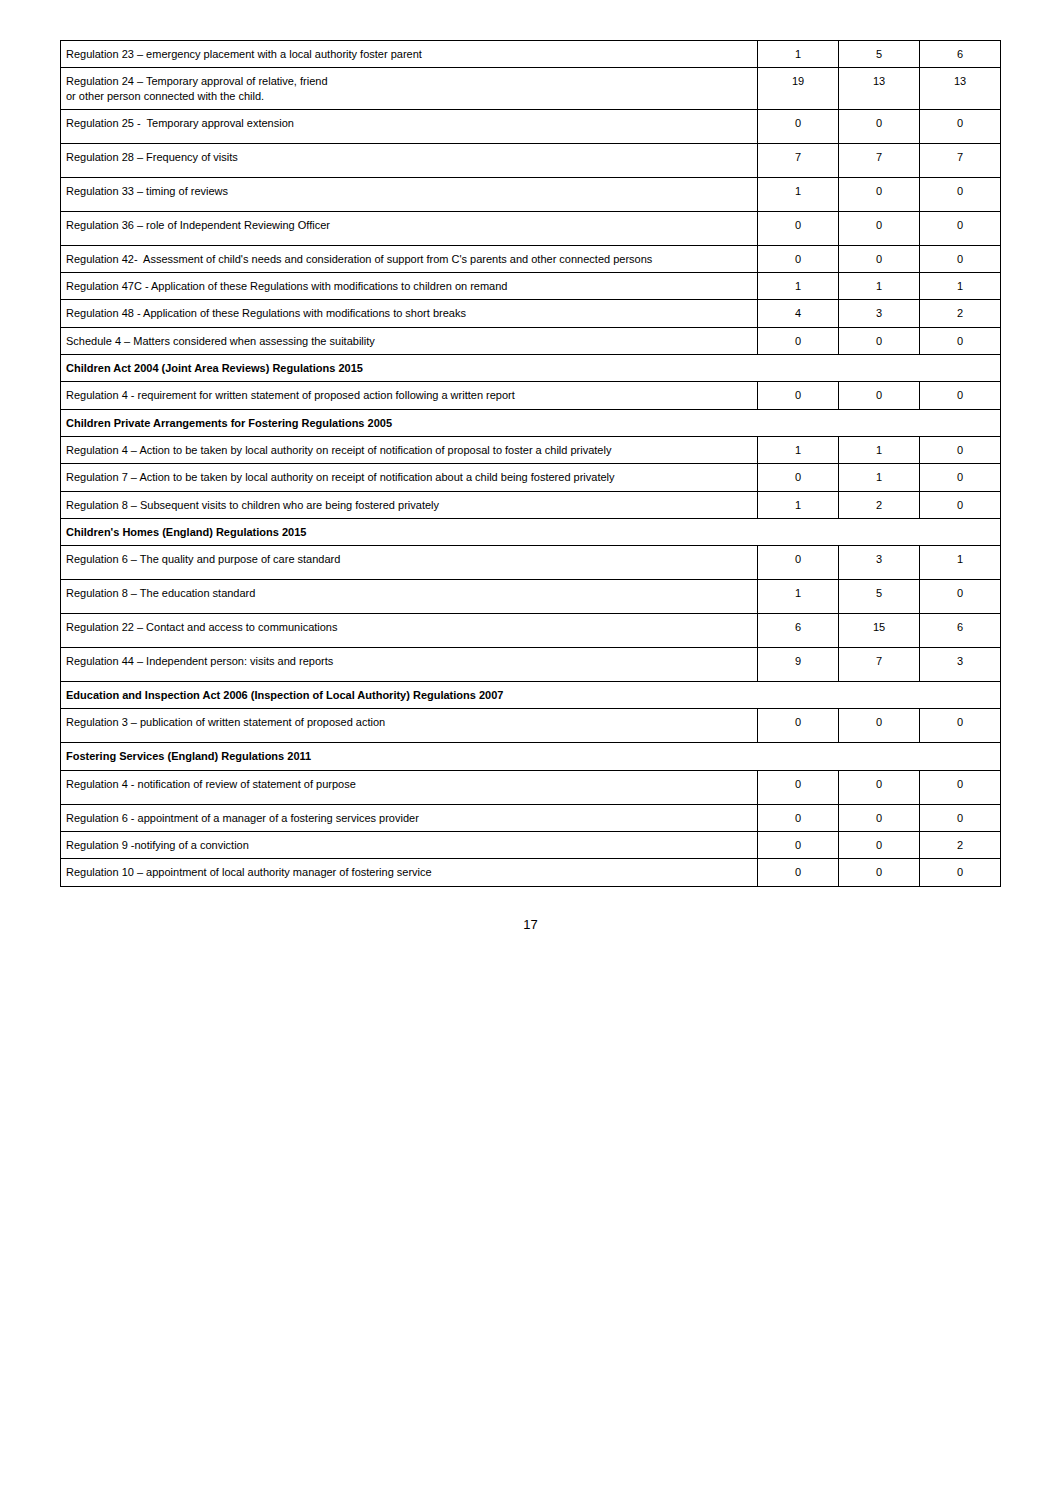| Regulation 23 – emergency placement with a local authority foster parent | 1 | 5 | 6 |
| Regulation 24 – Temporary approval of relative, friend or other person connected with the child. | 19 | 13 | 13 |
| Regulation 25 - Temporary approval extension | 0 | 0 | 0 |
| Regulation 28 – Frequency of visits | 7 | 7 | 7 |
| Regulation 33 – timing of reviews | 1 | 0 | 0 |
| Regulation 36 – role of Independent Reviewing Officer | 0 | 0 | 0 |
| Regulation 42- Assessment of child's needs and consideration of support from C's parents and other connected persons | 0 | 0 | 0 |
| Regulation 47C - Application of these Regulations with modifications to children on remand | 1 | 1 | 1 |
| Regulation 48 - Application of these Regulations with modifications to short breaks | 4 | 3 | 2 |
| Schedule 4 – Matters considered when assessing the suitability | 0 | 0 | 0 |
| Children Act 2004 (Joint Area Reviews) Regulations 2015 |
| Regulation 4 - requirement for written statement of proposed action following a written report | 0 | 0 | 0 |
| Children Private Arrangements for Fostering Regulations 2005 |
| Regulation 4 – Action to be taken by local authority on receipt of notification of proposal to foster a child privately | 1 | 1 | 0 |
| Regulation 7 – Action to be taken by local authority on receipt of notification about a child being fostered privately | 0 | 1 | 0 |
| Regulation 8 – Subsequent visits to children who are being fostered privately | 1 | 2 | 0 |
| Children's Homes (England) Regulations 2015 |
| Regulation 6 – The quality and purpose of care standard | 0 | 3 | 1 |
| Regulation 8 – The education standard | 1 | 5 | 0 |
| Regulation 22 – Contact and access to communications | 6 | 15 | 6 |
| Regulation 44 – Independent person: visits and reports | 9 | 7 | 3 |
| Education and Inspection Act 2006 (Inspection of Local Authority) Regulations 2007 |
| Regulation 3 – publication of written statement of proposed action | 0 | 0 | 0 |
| Fostering Services (England) Regulations 2011 |
| Regulation 4 - notification of review of statement of purpose | 0 | 0 | 0 |
| Regulation 6 - appointment of a manager of a fostering services provider | 0 | 0 | 0 |
| Regulation 9 -notifying of a conviction | 0 | 0 | 2 |
| Regulation 10 – appointment of local authority manager of fostering service | 0 | 0 | 0 |
17